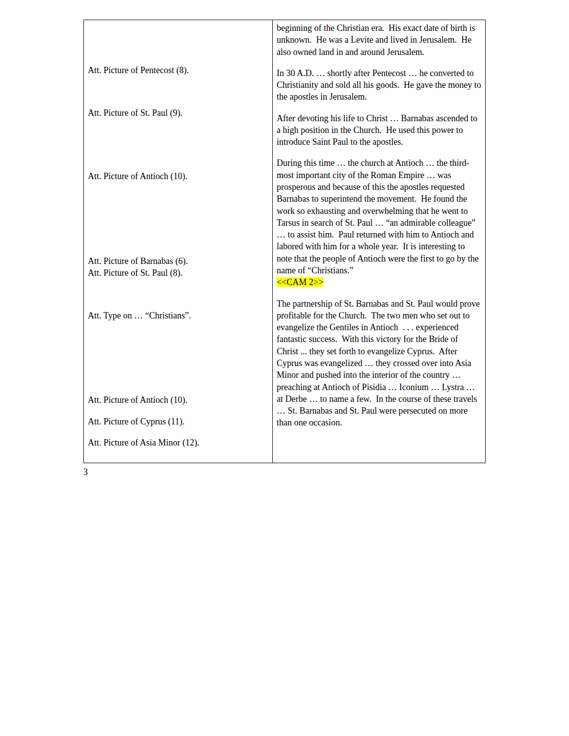| Att. Picture of Pentecost (8). Att. Picture of St. Paul (9). Att. Picture of Antioch (10). Att. Picture of Barnabas (6). Att. Picture of St. Paul (8). Att. Type on … “Christians”. Att. Picture of Antioch (10). Att. Picture of Cyprus (11). Att. Picture of Asia Minor (12). | beginning of the Christian era. His exact date of birth is unknown. He was a Levite and lived in Jerusalem. He also owned land in and around Jerusalem. In 30 A.D. … shortly after Pentecost … he converted to Christianity and sold all his goods. He gave the money to the apostles in Jerusalem. After devoting his life to Christ … Barnabas ascended to a high position in the Church. He used this power to introduce Saint Paul to the apostles. During this time … the church at Antioch … the third-most important city of the Roman Empire … was prosperous and because of this the apostles requested Barnabas to superintend the movement. He found the work so exhausting and overwhelming that he went to Tarsus in search of St. Paul … “an admirable colleague” … to assist him. Paul returned with him to Antioch and labored with him for a whole year. It is interesting to note that the people of Antioch were the first to go by the name of “Christians.” <<CAM 2>> The partnership of St. Barnabas and St. Paul would prove profitable for the Church. The two men who set out to evangelize the Gentiles in Antioch . . . experienced fantastic success. With this victory for the Bride of Christ ... they set forth to evangelize Cyprus. After Cyprus was evangelized … they crossed over into Asia Minor and pushed into the interior of the country … preaching at Antioch of Pisidia … Iconium … Lystra … at Derbe … to name a few. In the course of these travels … St. Barnabas and St. Paul were persecuted on more than one occasion. |
3